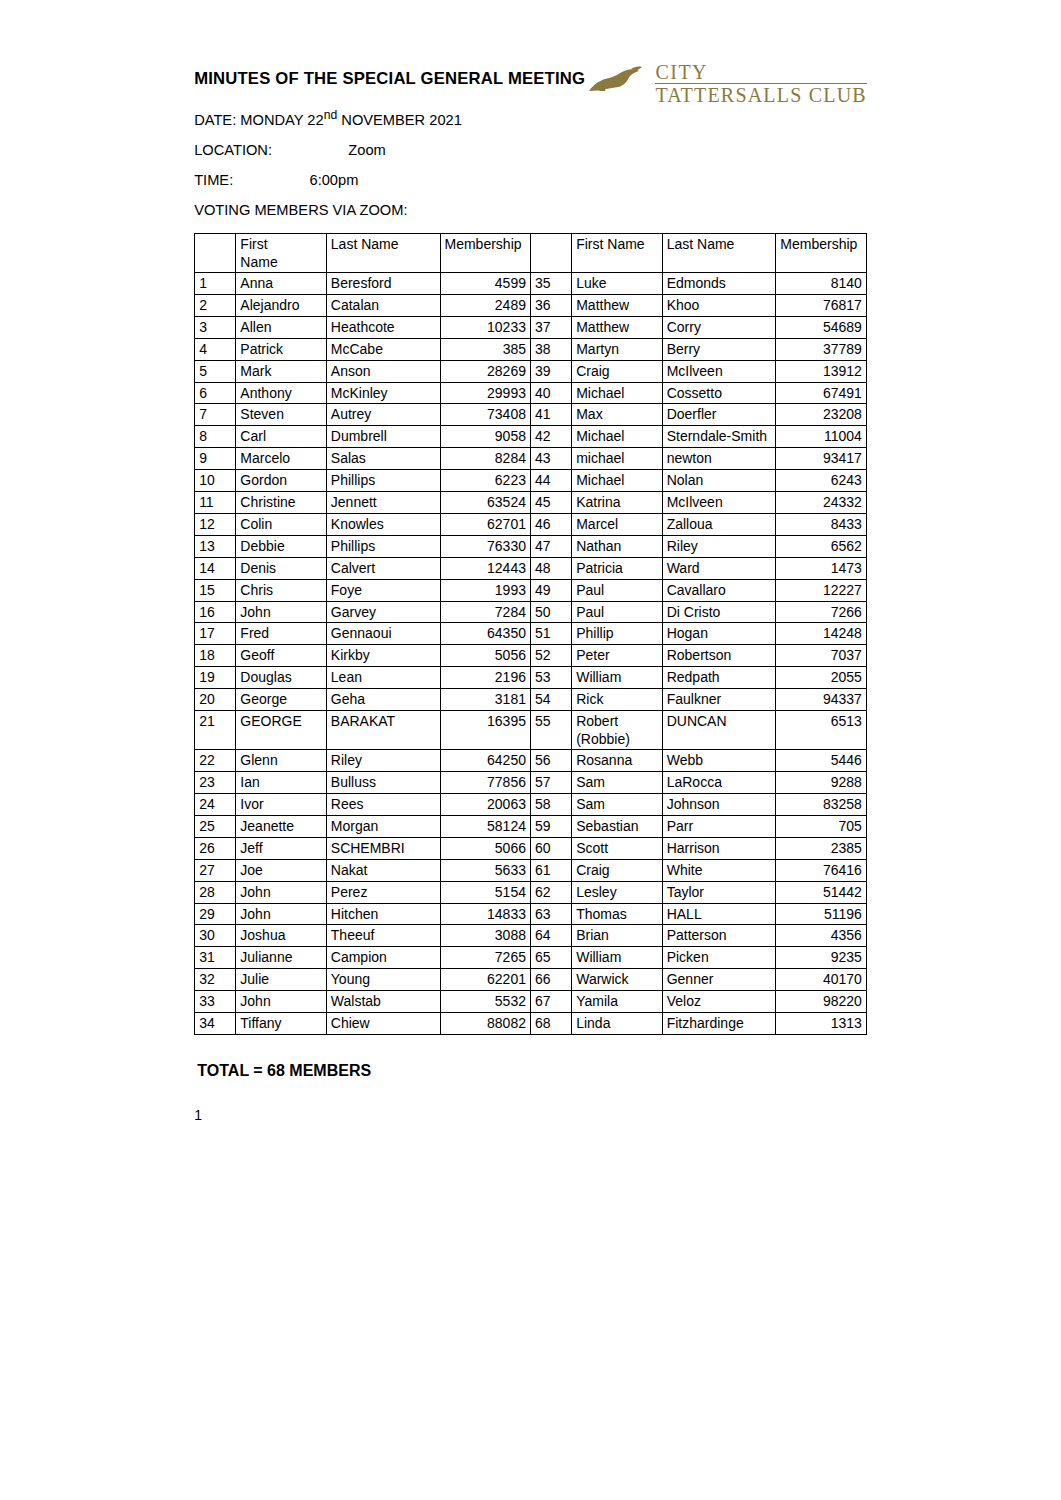MINUTES OF THE SPECIAL GENERAL MEETING
CITY TATTERSALLS CLUB
DATE: MONDAY 22nd NOVEMBER 2021
LOCATION: Zoom
TIME: 6:00pm
VOTING MEMBERS VIA ZOOM:
| | First Name | Last Name | Membership | | First Name | Last Name | Membership |
| --- | --- | --- | --- | --- | --- | --- | --- |
| 1 | Anna | Beresford | 4599 | 35 | Luke | Edmonds | 8140 |
| 2 | Alejandro | Catalan | 2489 | 36 | Matthew | Khoo | 76817 |
| 3 | Allen | Heathcote | 10233 | 37 | Matthew | Corry | 54689 |
| 4 | Patrick | McCabe | 385 | 38 | Martyn | Berry | 37789 |
| 5 | Mark | Anson | 28269 | 39 | Craig | McIlveen | 13912 |
| 6 | Anthony | McKinley | 29993 | 40 | Michael | Cossetto | 67491 |
| 7 | Steven | Autrey | 73408 | 41 | Max | Doerfler | 23208 |
| 8 | Carl | Dumbrell | 9058 | 42 | Michael | Sterndale-Smith | 11004 |
| 9 | Marcelo | Salas | 8284 | 43 | michael | newton | 93417 |
| 10 | Gordon | Phillips | 6223 | 44 | Michael | Nolan | 6243 |
| 11 | Christine | Jennett | 63524 | 45 | Katrina | McIlveen | 24332 |
| 12 | Colin | Knowles | 62701 | 46 | Marcel | Zalloua | 8433 |
| 13 | Debbie | Phillips | 76330 | 47 | Nathan | Riley | 6562 |
| 14 | Denis | Calvert | 12443 | 48 | Patricia | Ward | 1473 |
| 15 | Chris | Foye | 1993 | 49 | Paul | Cavallaro | 12227 |
| 16 | John | Garvey | 7284 | 50 | Paul | Di Cristo | 7266 |
| 17 | Fred | Gennaoui | 64350 | 51 | Phillip | Hogan | 14248 |
| 18 | Geoff | Kirkby | 5056 | 52 | Peter | Robertson | 7037 |
| 19 | Douglas | Lean | 2196 | 53 | William | Redpath | 2055 |
| 20 | George | Geha | 3181 | 54 | Rick | Faulkner | 94337 |
| 21 | GEORGE | BARAKAT | 16395 | 55 | Robert (Robbie) | DUNCAN | 6513 |
| 22 | Glenn | Riley | 64250 | 56 | Rosanna | Webb | 5446 |
| 23 | Ian | Bulluss | 77856 | 57 | Sam | LaRocca | 9288 |
| 24 | Ivor | Rees | 20063 | 58 | Sam | Johnson | 83258 |
| 25 | Jeanette | Morgan | 58124 | 59 | Sebastian | Parr | 705 |
| 26 | Jeff | SCHEMBRI | 5066 | 60 | Scott | Harrison | 2385 |
| 27 | Joe | Nakat | 5633 | 61 | Craig | White | 76416 |
| 28 | John | Perez | 5154 | 62 | Lesley | Taylor | 51442 |
| 29 | John | Hitchen | 14833 | 63 | Thomas | HALL | 51196 |
| 30 | Joshua | Theeuf | 3088 | 64 | Brian | Patterson | 4356 |
| 31 | Julianne | Campion | 7265 | 65 | William | Picken | 9235 |
| 32 | Julie | Young | 62201 | 66 | Warwick | Genner | 40170 |
| 33 | John | Walstab | 5532 | 67 | Yamila | Veloz | 98220 |
| 34 | Tiffany | Chiew | 88082 | 68 | Linda | Fitzhardinge | 1313 |
TOTAL = 68 MEMBERS
1